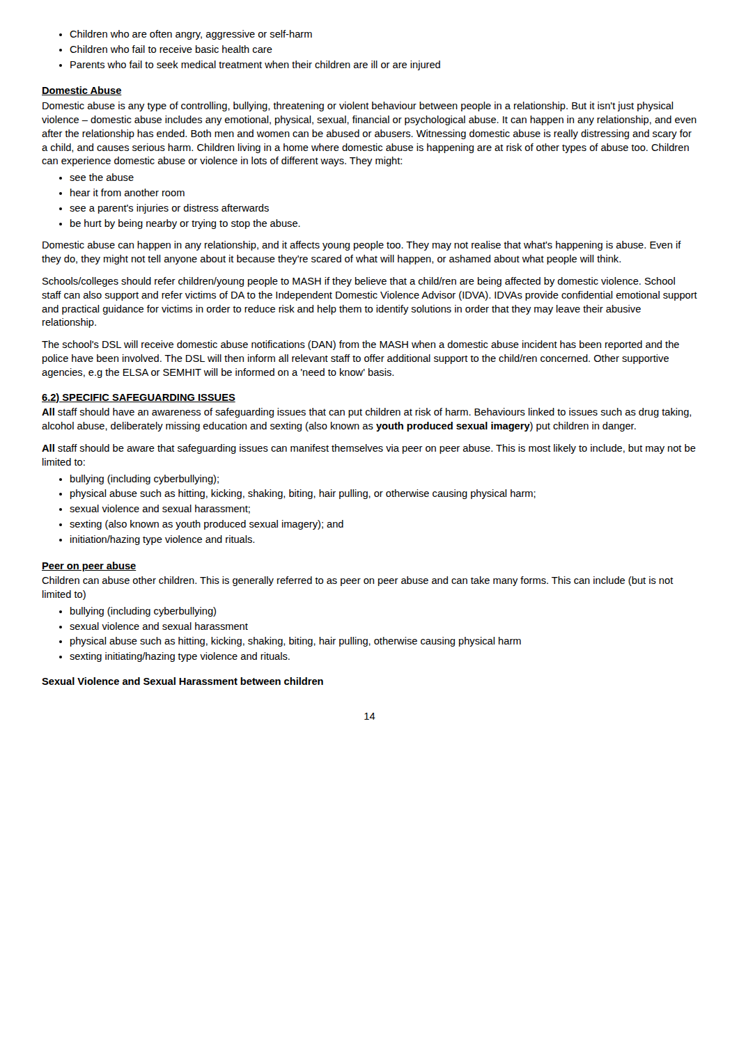Children who are often angry, aggressive or self-harm
Children who fail to receive basic health care
Parents who fail to seek medical treatment when their children are ill or are injured
Domestic Abuse
Domestic abuse is any type of controlling, bullying, threatening or violent behaviour between people in a relationship. But it isn't just physical violence – domestic abuse includes any emotional, physical, sexual, financial or psychological abuse. It can happen in any relationship, and even after the relationship has ended. Both men and women can be abused or abusers. Witnessing domestic abuse is really distressing and scary for a child, and causes serious harm. Children living in a home where domestic abuse is happening are at risk of other types of abuse too. Children can experience domestic abuse or violence in lots of different ways. They might:
see the abuse
hear it from another room
see a parent's injuries or distress afterwards
be hurt by being nearby or trying to stop the abuse.
Domestic abuse can happen in any relationship, and it affects young people too. They may not realise that what's happening is abuse. Even if they do, they might not tell anyone about it because they're scared of what will happen, or ashamed about what people will think.
Schools/colleges should refer children/young people to MASH if they believe that a child/ren are being affected by domestic violence. School staff can also support and refer victims of DA to the Independent Domestic Violence Advisor (IDVA). IDVAs provide confidential emotional support and practical guidance for victims in order to reduce risk and help them to identify solutions in order that they may leave their abusive relationship.
The school's DSL will receive domestic abuse notifications (DAN) from the MASH when a domestic abuse incident has been reported and the police have been involved. The DSL will then inform all relevant staff to offer additional support to the child/ren concerned. Other supportive agencies, e.g the ELSA or SEMHIT will be informed on a 'need to know' basis.
6.2) SPECIFIC SAFEGUARDING ISSUES
All staff should have an awareness of safeguarding issues that can put children at risk of harm. Behaviours linked to issues such as drug taking, alcohol abuse, deliberately missing education and sexting (also known as youth produced sexual imagery) put children in danger.
All staff should be aware that safeguarding issues can manifest themselves via peer on peer abuse. This is most likely to include, but may not be limited to:
bullying (including cyberbullying);
physical abuse such as hitting, kicking, shaking, biting, hair pulling, or otherwise causing physical harm;
sexual violence and sexual harassment;
sexting (also known as youth produced sexual imagery); and
initiation/hazing type violence and rituals.
Peer on peer abuse
Children can abuse other children. This is generally referred to as peer on peer abuse and can take many forms. This can include (but is not limited to)
bullying (including cyberbullying)
sexual violence and sexual harassment
physical abuse such as hitting, kicking, shaking, biting, hair pulling, otherwise causing physical harm
sexting initiating/hazing type violence and rituals.
Sexual Violence and Sexual Harassment between children
14